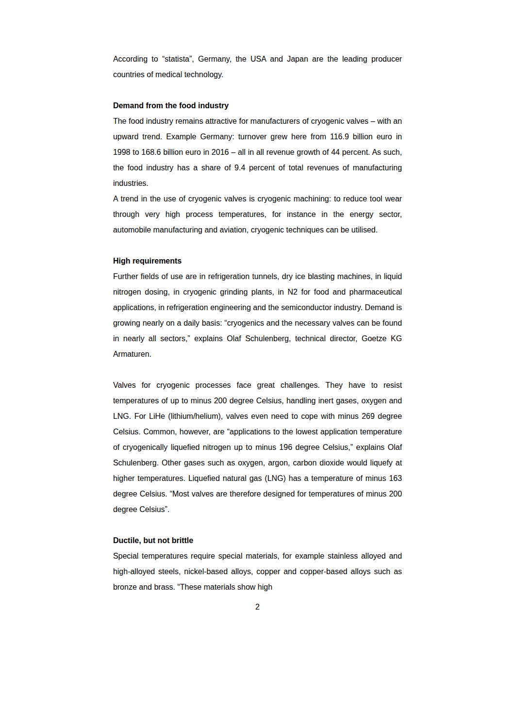According to “statista”, Germany, the USA and Japan are the leading producer countries of medical technology.
Demand from the food industry
The food industry remains attractive for manufacturers of cryogenic valves – with an upward trend. Example Germany: turnover grew here from 116.9 billion euro in 1998 to 168.6 billion euro in 2016 – all in all revenue growth of 44 percent. As such, the food industry has a share of 9.4 percent of total revenues of manufacturing industries.
A trend in the use of cryogenic valves is cryogenic machining: to reduce tool wear through very high process temperatures, for instance in the energy sector, automobile manufacturing and aviation, cryogenic techniques can be utilised.
High requirements
Further fields of use are in refrigeration tunnels, dry ice blasting machines, in liquid nitrogen dosing, in cryogenic grinding plants, in N2 for food and pharmaceutical applications, in refrigeration engineering and the semiconductor industry. Demand is growing nearly on a daily basis: “cryogenics and the necessary valves can be found in nearly all sectors,” explains Olaf Schulenberg, technical director, Goetze KG Armaturen.
Valves for cryogenic processes face great challenges. They have to resist temperatures of up to minus 200 degree Celsius, handling inert gases, oxygen and LNG. For LiHe (lithium/helium), valves even need to cope with minus 269 degree Celsius. Common, however, are “applications to the lowest application temperature of cryogenically liquefied nitrogen up to minus 196 degree Celsius,” explains Olaf Schulenberg. Other gases such as oxygen, argon, carbon dioxide would liquefy at higher temperatures. Liquefied natural gas (LNG) has a temperature of minus 163 degree Celsius. “Most valves are therefore designed for temperatures of minus 200 degree Celsius”.
Ductile, but not brittle
Special temperatures require special materials, for example stainless alloyed and high-alloyed steels, nickel-based alloys, copper and copper-based alloys such as bronze and brass. “These materials show high
2